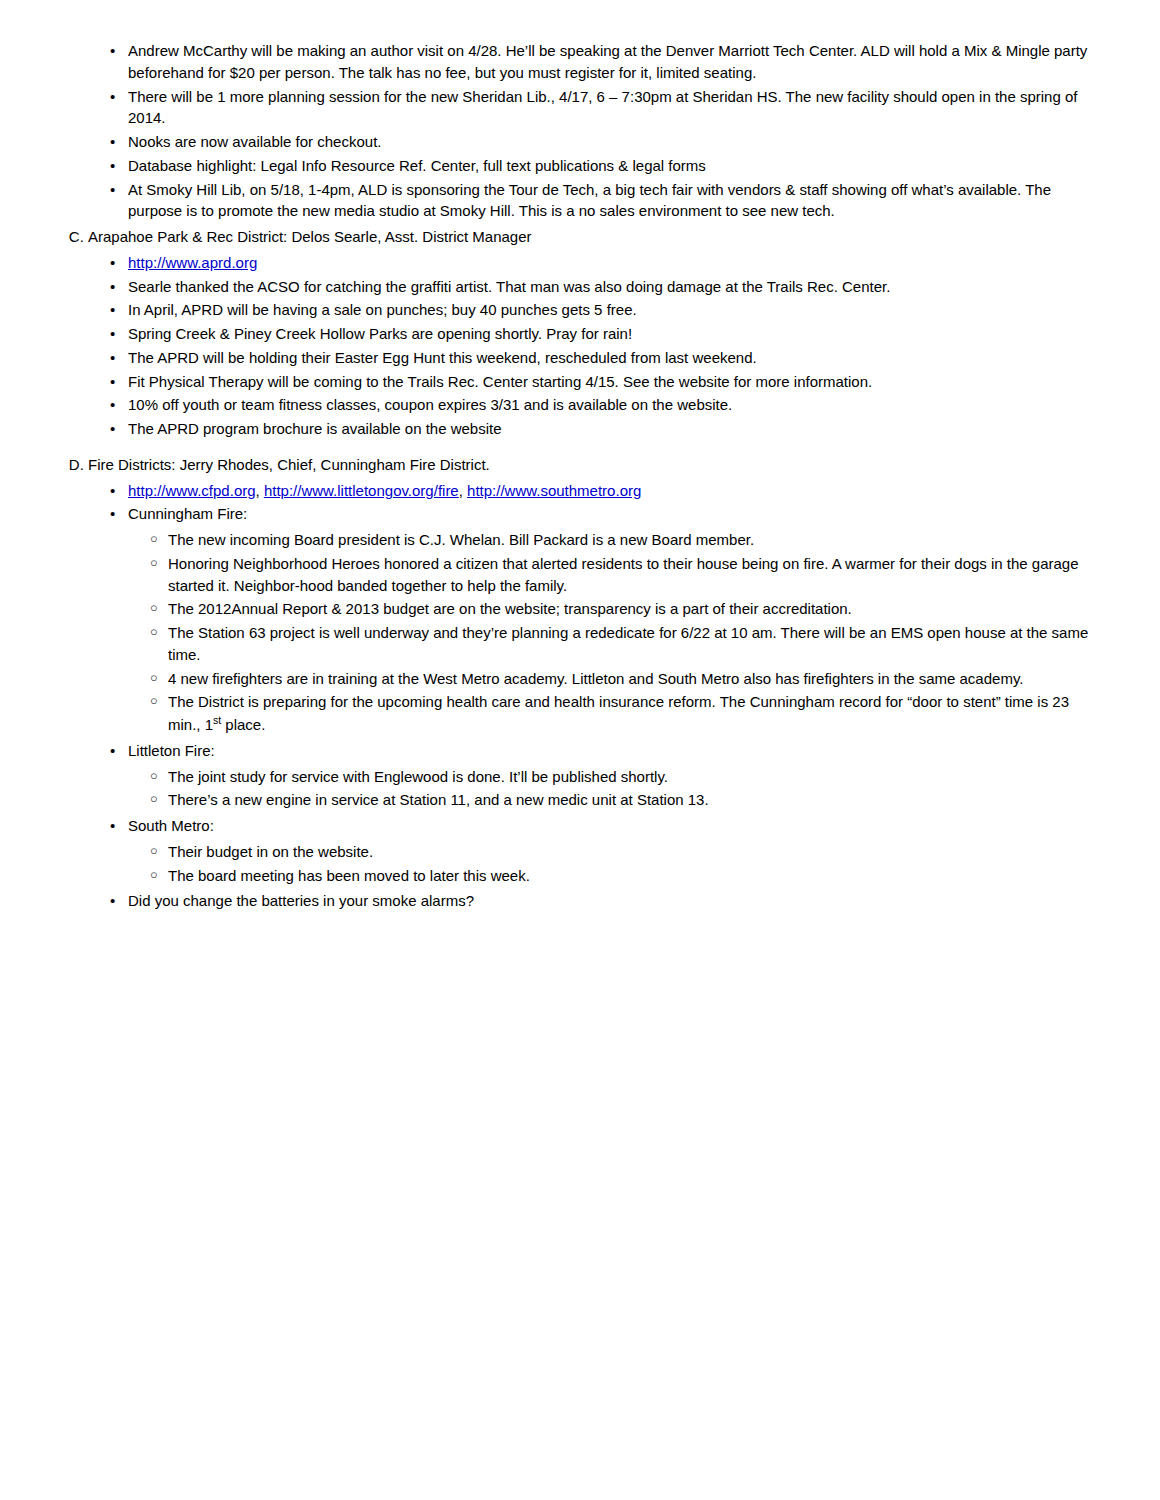Andrew McCarthy will be making an author visit on 4/28. He’ll be speaking at the Denver Marriott Tech Center. ALD will hold a Mix & Mingle party beforehand for $20 per person. The talk has no fee, but you must register for it, limited seating.
There will be 1 more planning session for the new Sheridan Lib., 4/17, 6 – 7:30pm at Sheridan HS. The new facility should open in the spring of 2014.
Nooks are now available for checkout.
Database highlight: Legal Info Resource Ref. Center, full text publications & legal forms
At Smoky Hill Lib, on 5/18, 1-4pm, ALD is sponsoring the Tour de Tech, a big tech fair with vendors & staff showing off what’s available. The purpose is to promote the new media studio at Smoky Hill. This is a no sales environment to see new tech.
Arapahoe Park & Rec District: Delos Searle, Asst. District Manager
http://www.aprd.org
Searle thanked the ACSO for catching the graffiti artist. That man was also doing damage at the Trails Rec. Center.
In April, APRD will be having a sale on punches; buy 40 punches gets 5 free.
Spring Creek & Piney Creek Hollow Parks are opening shortly. Pray for rain!
The APRD will be holding their Easter Egg Hunt this weekend, rescheduled from last weekend.
Fit Physical Therapy will be coming to the Trails Rec. Center starting 4/15. See the website for more information.
10% off youth or team fitness classes, coupon expires 3/31 and is available on the website.
The APRD program brochure is available on the website
Fire Districts: Jerry Rhodes, Chief, Cunningham Fire District.
http://www.cfpd.org, http://www.littletongov.org/fire, http://www.southmetro.org
Cunningham Fire:
The new incoming Board president is C.J. Whelan. Bill Packard is a new Board member.
Honoring Neighborhood Heroes honored a citizen that alerted residents to their house being on fire. A warmer for their dogs in the garage started it. Neighbor-hood banded together to help the family.
The 2012Annual Report & 2013 budget are on the website; transparency is a part of their accreditation.
The Station 63 project is well underway and they’re planning a rededicate for 6/22 at 10 am. There will be an EMS open house at the same time.
4 new firefighters are in training at the West Metro academy. Littleton and South Metro also has firefighters in the same academy.
The District is preparing for the upcoming health care and health insurance reform. The Cunningham record for “door to stent” time is 23 min., 1st place.
Littleton Fire:
The joint study for service with Englewood is done. It’ll be published shortly.
There’s a new engine in service at Station 11, and a new medic unit at Station 13.
South Metro:
Their budget in on the website.
The board meeting has been moved to later this week.
Did you change the batteries in your smoke alarms?